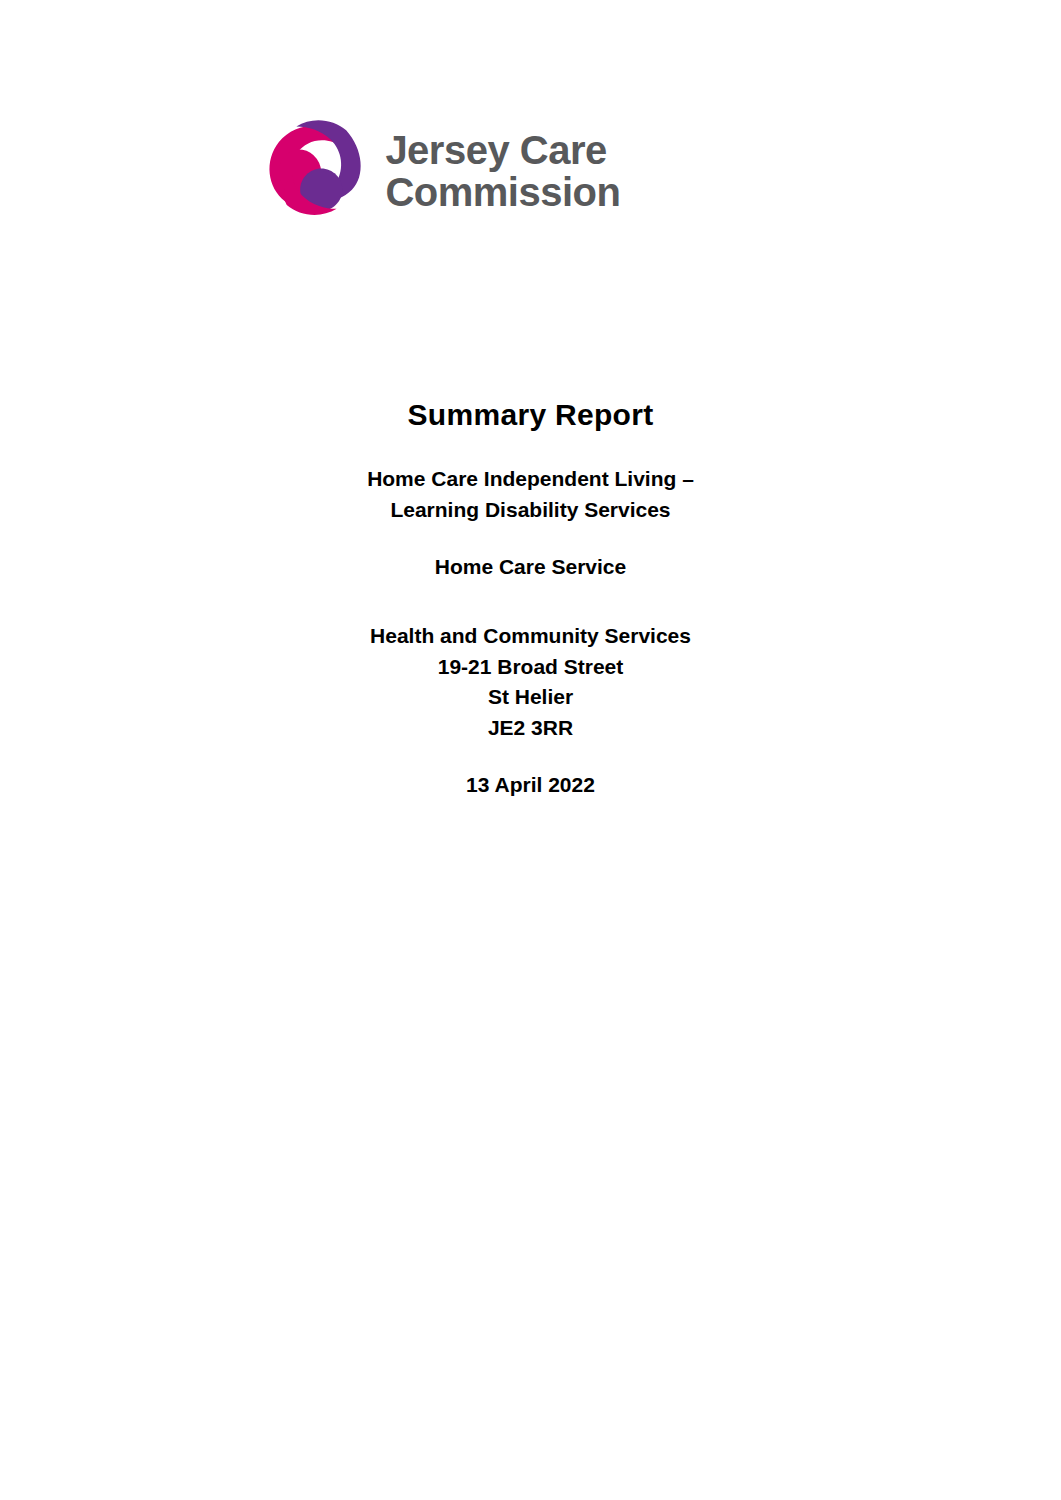Jersey Care
Commission
Summary Report
Home Care Independent Living –
Learning Disability Services
Home Care Service
Health and Community Services
19-21 Broad Street
St Helier
JE2 3RR
13 April 2022